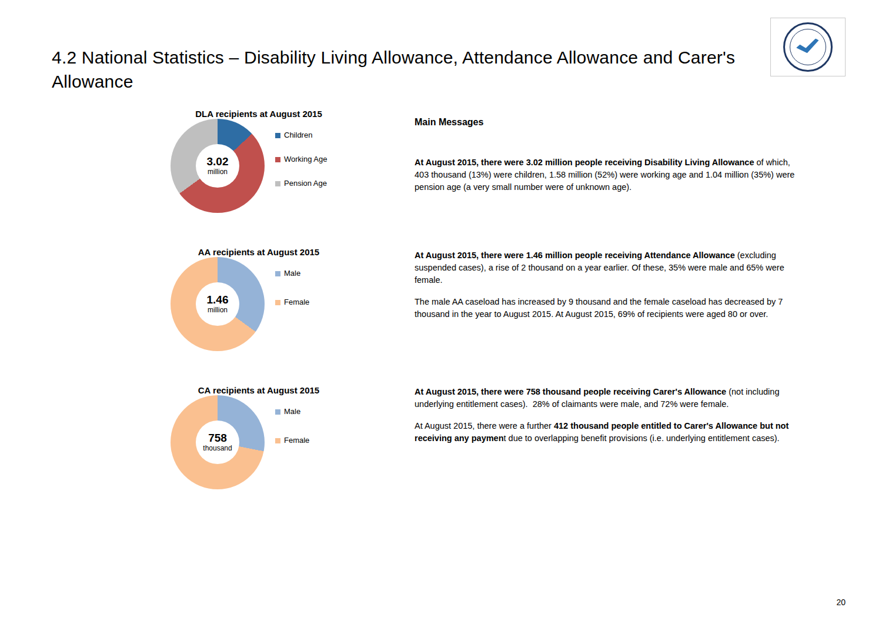4.2 National Statistics – Disability Living Allowance, Attendance Allowance and Carer's Allowance
DLA recipients at August 2015
3.02 million
Children
Working Age
Pension Age
AA recipients at August 2015
1.46 million
Male
Female
CA recipients at August 2015
758 thousand
Male
Female
Main Messages
At August 2015, there were 3.02 million people receiving Disability Living Allowance of which, 403 thousand (13%) were children, 1.58 million (52%) were working age and 1.04 million (35%) were pension age (a very small number were of unknown age).
At August 2015, there were 1.46 million people receiving Attendance Allowance (excluding suspended cases), a rise of 2 thousand on a year earlier. Of these, 35% were male and 65% were female.
The male AA caseload has increased by 9 thousand and the female caseload has decreased by 7 thousand in the year to August 2015. At August 2015, 69% of recipients were aged 80 or over.
At August 2015, there were 758 thousand people receiving Carer's Allowance (not including underlying entitlement cases). 28% of claimants were male, and 72% were female.
At August 2015, there were a further 412 thousand people entitled to Carer's Allowance but not receiving any payment due to overlapping benefit provisions (i.e. underlying entitlement cases).
20